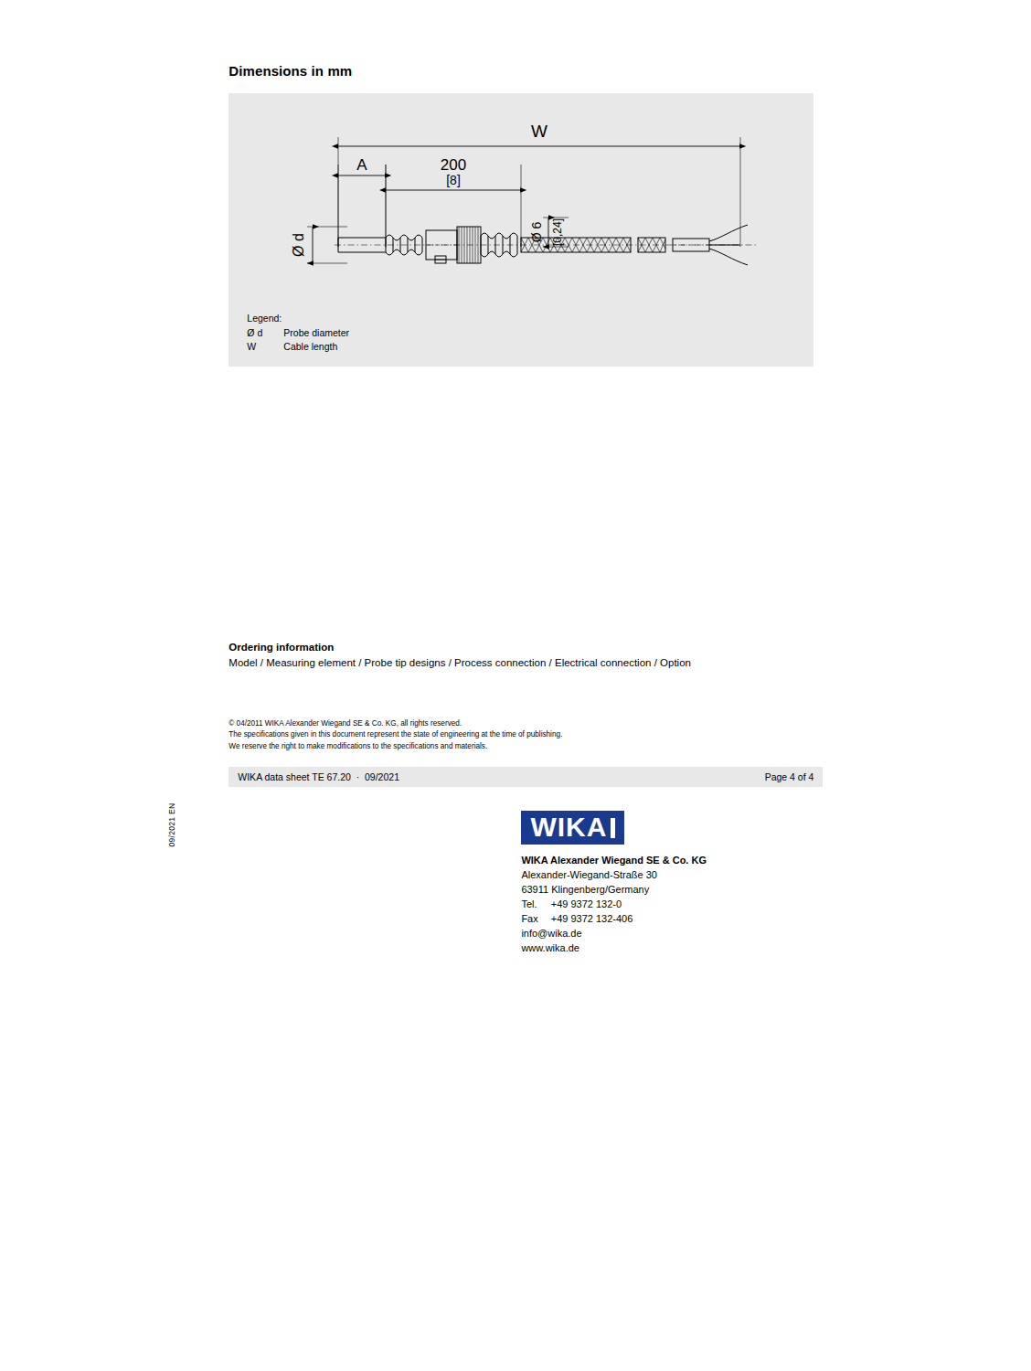Dimensions in mm
W A 200 [8] Ø d Ø 6 [0,24]
Legend:
| Ø d | Probe diameter |
| W | Cable length |
Ordering information
Model / Measuring element / Probe tip designs / Process connection / Electrical connection / Option
© 04/2011 WIKA Alexander Wiegand SE & Co. KG, all rights reserved.
The specifications given in this document represent the state of engineering at the time of publishing.
We reserve the right to make modifications to the specifications and materials.
WIKA data sheet TE 67.20 · 09/2021 Page 4 of 4
09/2021 EN
WIKA
WIKA Alexander Wiegand SE & Co. KG
Alexander-Wiegand-Straße 30
63911 Klingenberg/Germany
| Tel. | +49 9372 132-0 |
| Fax | +49 9372 132-406 |
info@wika.de
www.wika.de